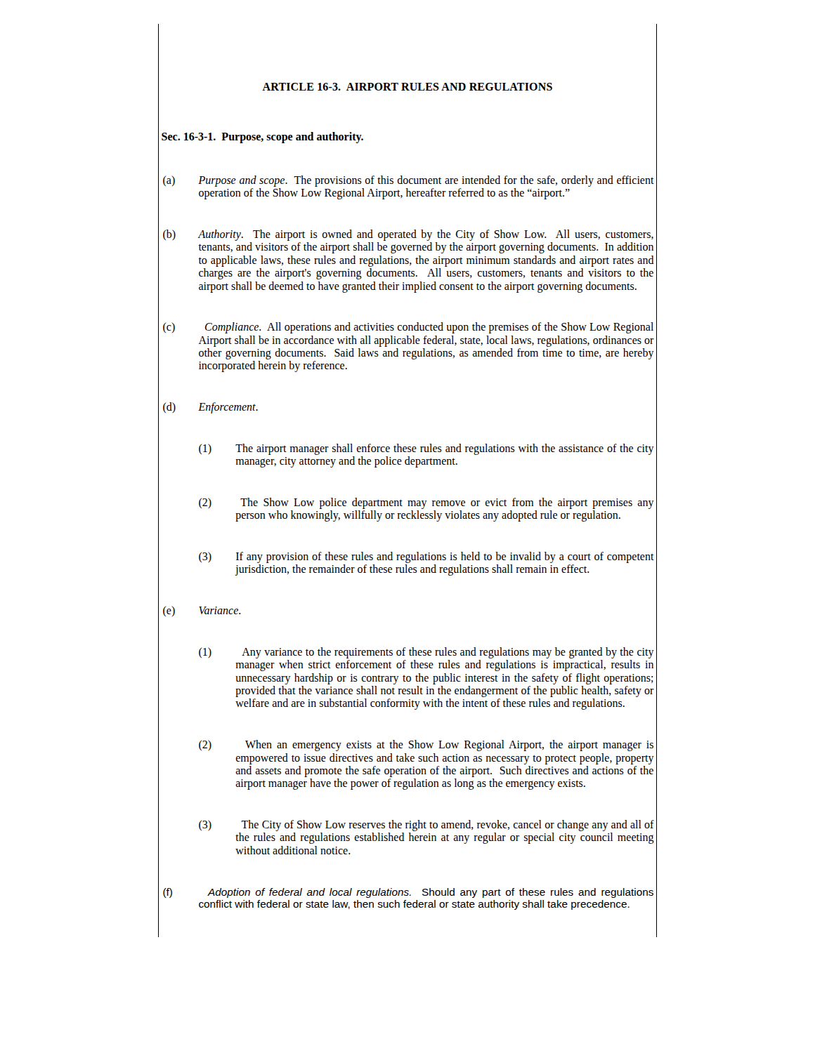ARTICLE 16-3. AIRPORT RULES AND REGULATIONS
Sec. 16-3-1. Purpose, scope and authority.
(a)
Purpose and scope. The provisions of this document are intended for the safe, orderly and efficient operation of the Show Low Regional Airport, hereafter referred to as the “airport.”
(b)
Authority. The airport is owned and operated by the City of Show Low. All users, customers, tenants, and visitors of the airport shall be governed by the airport governing documents. In addition to applicable laws, these rules and regulations, the airport minimum standards and airport rates and charges are the airport's governing documents. All users, customers, tenants and visitors to the airport shall be deemed to have granted their implied consent to the airport governing documents.
(c)
Compliance. All operations and activities conducted upon the premises of the Show Low Regional Airport shall be in accordance with all applicable federal, state, local laws, regulations, ordinances or other governing documents. Said laws and regulations, as amended from time to time, are hereby incorporated herein by reference.
(d)
Enforcement.
(1)
The airport manager shall enforce these rules and regulations with the assistance of the city manager, city attorney and the police department.
(2)
The Show Low police department may remove or evict from the airport premises any person who knowingly, willfully or recklessly violates any adopted rule or regulation.
(3)
If any provision of these rules and regulations is held to be invalid by a court of competent jurisdiction, the remainder of these rules and regulations shall remain in effect.
(e)
Variance.
(1)
Any variance to the requirements of these rules and regulations may be granted by the city manager when strict enforcement of these rules and regulations is impractical, results in unnecessary hardship or is contrary to the public interest in the safety of flight operations; provided that the variance shall not result in the endangerment of the public health, safety or welfare and are in substantial conformity with the intent of these rules and regulations.
(2)
When an emergency exists at the Show Low Regional Airport, the airport manager is empowered to issue directives and take such action as necessary to protect people, property and assets and promote the safe operation of the airport. Such directives and actions of the airport manager have the power of regulation as long as the emergency exists.
(3)
The City of Show Low reserves the right to amend, revoke, cancel or change any and all of the rules and regulations established herein at any regular or special city council meeting without additional notice.
(f)
Adoption of federal and local regulations. Should any part of these rules and regulations conflict with federal or state law, then such federal or state authority shall take precedence.